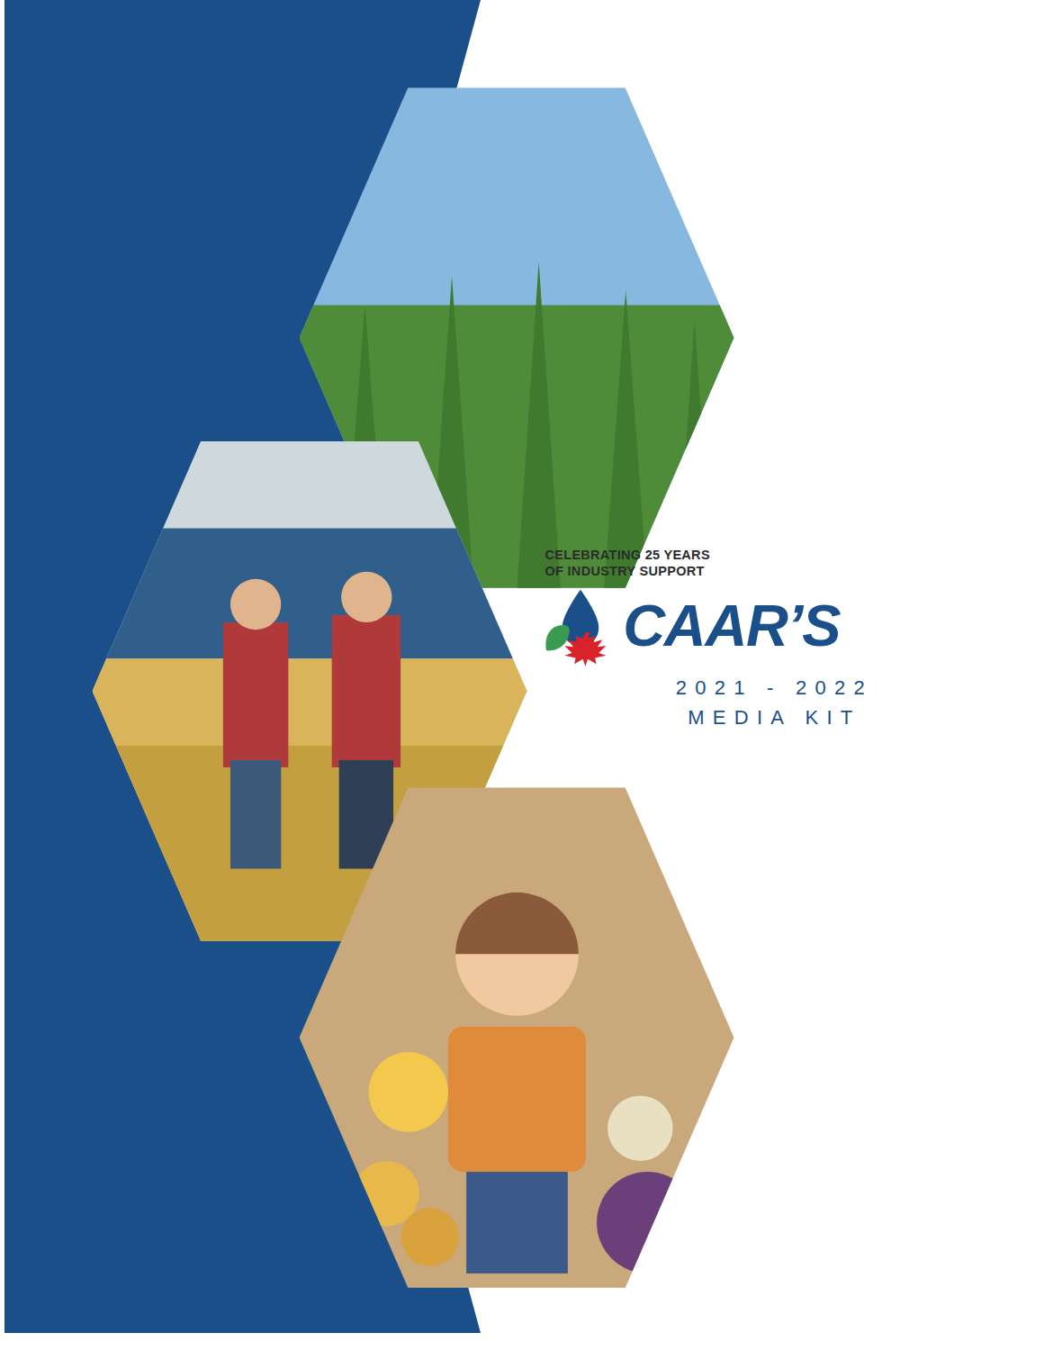Celebrating 25 Years
of Industry Support
CAAR’S
2021 - 2022 MEDIA KIT